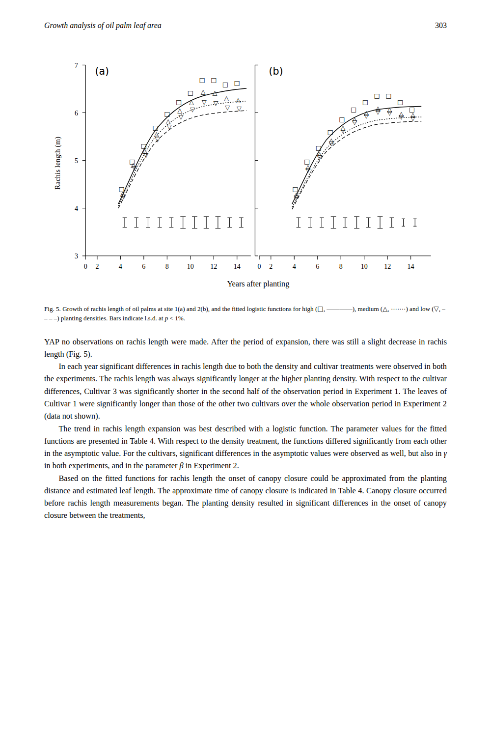Growth analysis of oil palm leaf area 303
Figure 5: Growth of rachis length of oil palms at sites 1 and 2 Two line-and-symbol plots of rachis length in metres against years after planting, showing fitted logistic curves for high, medium and low planting densities at site 1 (a) and site 2 (b). 7 6 5 4 3 Rachis length (m) 0 2 4 6 8 10 12 14 (a) □ □ □ □ □ □ □ □ □ □ □ △ △ △ △ △ △ △ △ △ △ △ ▽ ▽ ▽ ▽ ▽ ▽ ▽ ▽ ▽ ▽ ▽ 0 2 4 6 8 10 12 14 (b) □ □ □ □ □ □ □ □ □ □ □ △ △ △ △ △ △ △ △ △ △ △ ▽ ▽ ▽ ▽ ▽ ▽ ▽ ▽ ▽ ▽ ▽ Years after planting
Fig. 5. Growth of rachis length of oil palms at site 1(a) and 2(b), and the fitted logistic functions for high (□, ————), medium (△, ·······) and low (▽, – – – –) planting densities. Bars indicate l.s.d. at p < 1%.
YAP no observations on rachis length were made. After the period of expansion, there was still a slight decrease in rachis length (Fig. 5).
In each year significant differences in rachis length due to both the density and cultivar treatments were observed in both the experiments. The rachis length was always significantly longer at the higher planting density. With respect to the cultivar differences, Cultivar 3 was significantly shorter in the second half of the observation period in Experiment 1. The leaves of Cultivar 1 were significantly longer than those of the other two cultivars over the whole observation period in Experiment 2 (data not shown).
The trend in rachis length expansion was best described with a logistic function. The parameter values for the fitted functions are presented in Table 4. With respect to the density treatment, the functions differed significantly from each other in the asymptotic value. For the cultivars, significant differences in the asymptotic values were observed as well, but also in γ in both experiments, and in the parameter β in Experiment 2.
Based on the fitted functions for rachis length the onset of canopy closure could be approximated from the planting distance and estimated leaf length. The approximate time of canopy closure is indicated in Table 4. Canopy closure occurred before rachis length measurements began. The planting density resulted in significant differences in the onset of canopy closure between the treatments,